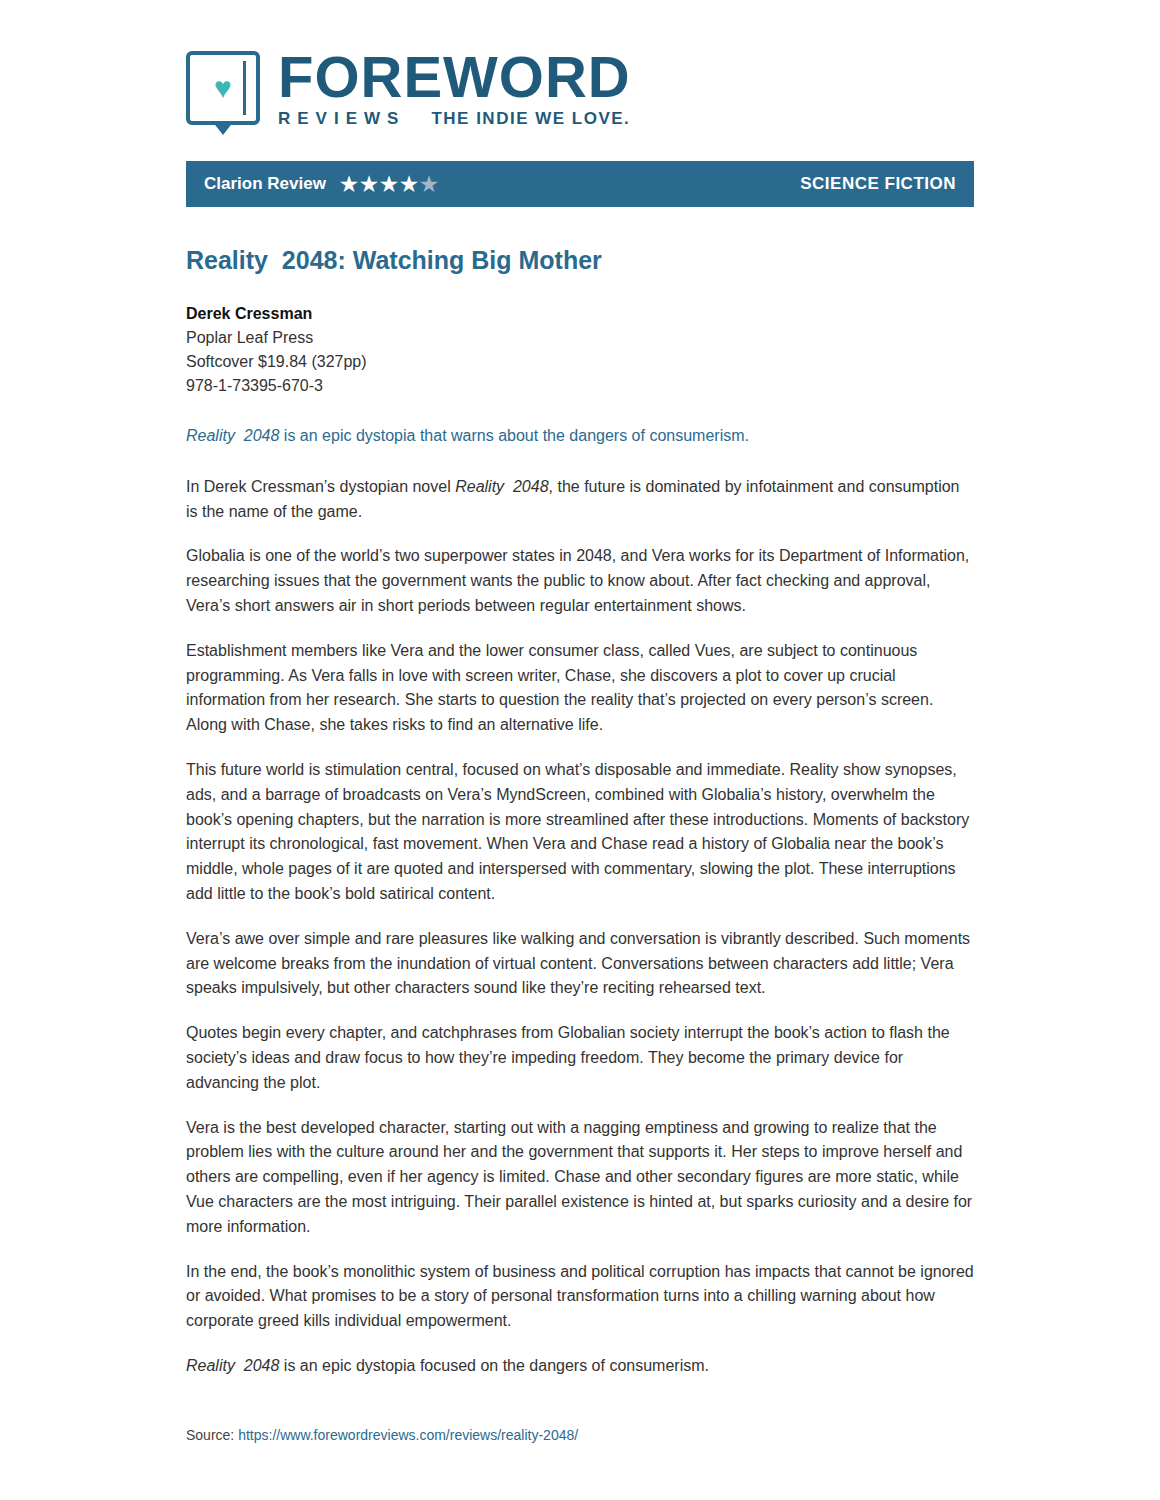♥
FOREWORD REVIEWS THE INDIE WE LOVE.
Clarion Review ★★★★★ SCIENCE FICTION
Reality 2048: Watching Big Mother
Derek Cressman
Poplar Leaf Press
Softcover $19.84 (327pp)
978-1-73395-670-3
Reality 2048 is an epic dystopia that warns about the dangers of consumerism.
In Derek Cressman’s dystopian novel Reality 2048, the future is dominated by infotainment and consumption is the name of the game.
Globalia is one of the world’s two superpower states in 2048, and Vera works for its Department of Information, researching issues that the government wants the public to know about. After fact checking and approval, Vera’s short answers air in short periods between regular entertainment shows.
Establishment members like Vera and the lower consumer class, called Vues, are subject to continuous programming. As Vera falls in love with screen writer, Chase, she discovers a plot to cover up crucial information from her research. She starts to question the reality that’s projected on every person’s screen. Along with Chase, she takes risks to find an alternative life.
This future world is stimulation central, focused on what’s disposable and immediate. Reality show synopses, ads, and a barrage of broadcasts on Vera’s MyndScreen, combined with Globalia’s history, overwhelm the book’s opening chapters, but the narration is more streamlined after these introductions. Moments of backstory interrupt its chronological, fast movement. When Vera and Chase read a history of Globalia near the book’s middle, whole pages of it are quoted and interspersed with commentary, slowing the plot. These interruptions add little to the book’s bold satirical content.
Vera’s awe over simple and rare pleasures like walking and conversation is vibrantly described. Such moments are welcome breaks from the inundation of virtual content. Conversations between characters add little; Vera speaks impulsively, but other characters sound like they’re reciting rehearsed text.
Quotes begin every chapter, and catchphrases from Globalian society interrupt the book’s action to flash the society’s ideas and draw focus to how they’re impeding freedom. They become the primary device for advancing the plot.
Vera is the best developed character, starting out with a nagging emptiness and growing to realize that the problem lies with the culture around her and the government that supports it. Her steps to improve herself and others are compelling, even if her agency is limited. Chase and other secondary figures are more static, while Vue characters are the most intriguing. Their parallel existence is hinted at, but sparks curiosity and a desire for more information.
In the end, the book’s monolithic system of business and political corruption has impacts that cannot be ignored or avoided. What promises to be a story of personal transformation turns into a chilling warning about how corporate greed kills individual empowerment.
Reality 2048 is an epic dystopia focused on the dangers of consumerism.
Source: https://www.forewordreviews.com/reviews/reality-2048/